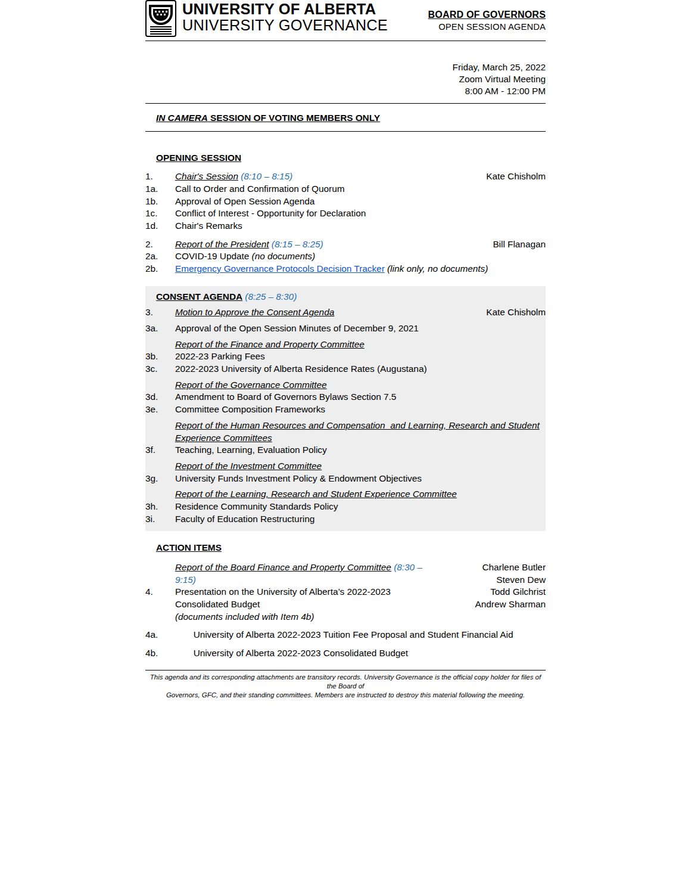UNIVERSITY OF ALBERTA
UNIVERSITY GOVERNANCE
BOARD OF GOVERNORS
OPEN SESSION AGENDA
Friday, March 25, 2022
Zoom Virtual Meeting
8:00 AM - 12:00 PM
IN CAMERA SESSION OF VOTING MEMBERS ONLY
OPENING SESSION
| 1. | Chair's Session (8:10 – 8:15) | Kate Chisholm |
| 1a. | Call to Order and Confirmation of Quorum |
| 1b. | Approval of Open Session Agenda |
| 1c. | Conflict of Interest - Opportunity for Declaration |
| 1d. | Chair's Remarks |
| 2. | Report of the President (8:15 – 8:25) | Bill Flanagan |
| 2a. | COVID-19 Update (no documents) |
| 2b. | Emergency Governance Protocols Decision Tracker (link only, no documents) |
CONSENT AGENDA (8:25 – 8:30)
| 3. | Motion to Approve the Consent Agenda | Kate Chisholm |
| 3a. | Approval of the Open Session Minutes of December 9, 2021 |
| | Report of the Finance and Property Committee |
| 3b. | 2022-23 Parking Fees |
| 3c. | 2022-2023 University of Alberta Residence Rates (Augustana) |
| | Report of the Governance Committee |
| 3d. | Amendment to Board of Governors Bylaws Section 7.5 |
| 3e. | Committee Composition Frameworks |
| | Report of the Human Resources and Compensation and Learning, Research and Student Experience Committees |
| 3f. | Teaching, Learning, Evaluation Policy |
| | Report of the Investment Committee |
| 3g. | University Funds Investment Policy & Endowment Objectives |
| | Report of the Learning, Research and Student Experience Committee |
| 3h. | Residence Community Standards Policy |
| 3i. | Faculty of Education Restructuring |
ACTION ITEMS
| | Report of the Board Finance and Property Committee (8:30 – 9:15) | Charlene Butler Steven Dew Todd Gilchrist Andrew Sharman |
| 4. | Presentation on the University of Alberta’s 2022-2023 Consolidated Budget (documents included with Item 4b) |
| 4a. | University of Alberta 2022-2023 Tuition Fee Proposal and Student Financial Aid |
| 4b. | University of Alberta 2022-2023 Consolidated Budget |
This agenda and its corresponding attachments are transitory records. University Governance is the official copy holder for files of the Board of
Governors, GFC, and their standing committees. Members are instructed to destroy this material following the meeting.